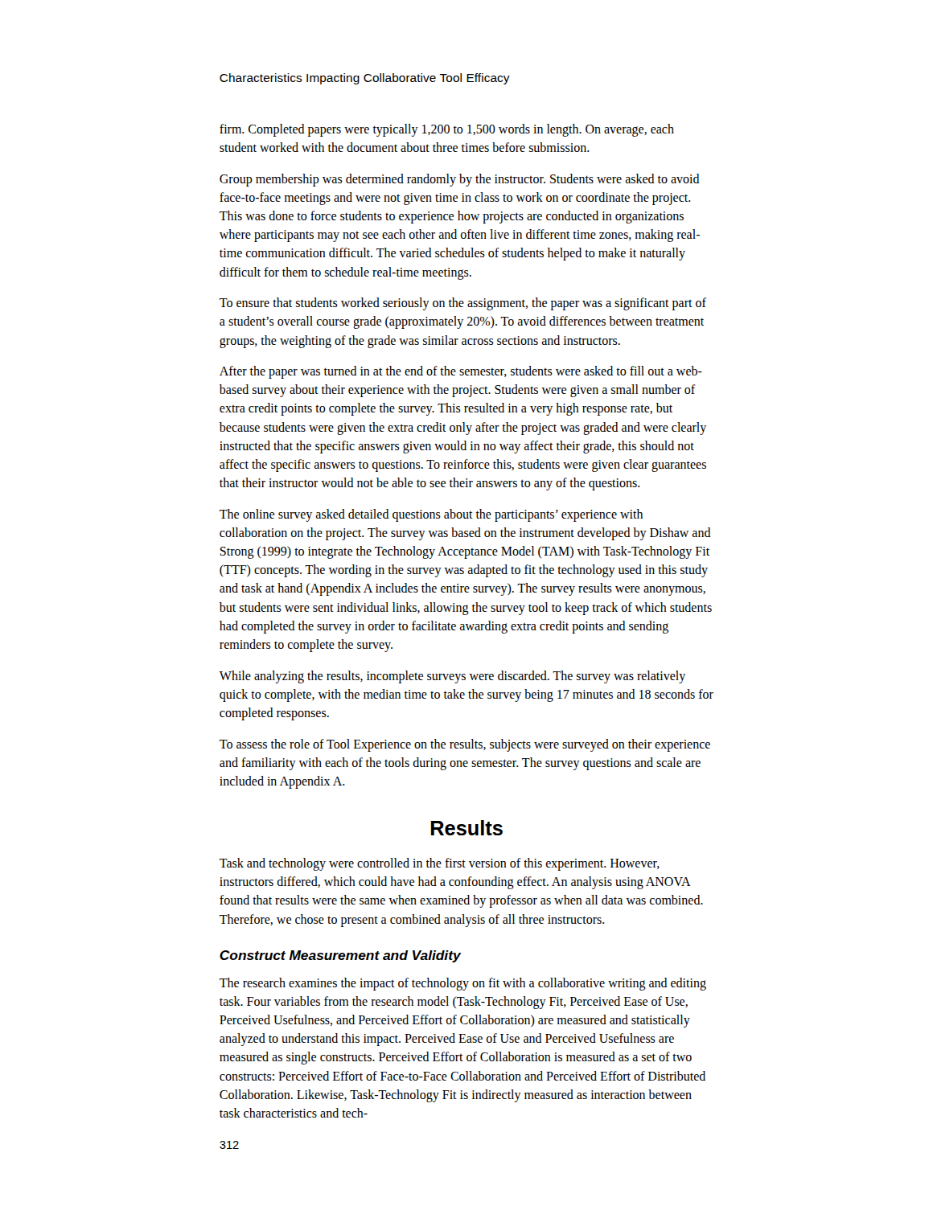Characteristics Impacting Collaborative Tool Efficacy
firm. Completed papers were typically 1,200 to 1,500 words in length. On average, each student worked with the document about three times before submission.
Group membership was determined randomly by the instructor. Students were asked to avoid face-to-face meetings and were not given time in class to work on or coordinate the project. This was done to force students to experience how projects are conducted in organizations where participants may not see each other and often live in different time zones, making real-time communication difficult. The varied schedules of students helped to make it naturally difficult for them to schedule real-time meetings.
To ensure that students worked seriously on the assignment, the paper was a significant part of a student’s overall course grade (approximately 20%). To avoid differences between treatment groups, the weighting of the grade was similar across sections and instructors.
After the paper was turned in at the end of the semester, students were asked to fill out a web-based survey about their experience with the project. Students were given a small number of extra credit points to complete the survey. This resulted in a very high response rate, but because students were given the extra credit only after the project was graded and were clearly instructed that the specific answers given would in no way affect their grade, this should not affect the specific answers to questions. To reinforce this, students were given clear guarantees that their instructor would not be able to see their answers to any of the questions.
The online survey asked detailed questions about the participants’ experience with collaboration on the project. The survey was based on the instrument developed by Dishaw and Strong (1999) to integrate the Technology Acceptance Model (TAM) with Task-Technology Fit (TTF) concepts. The wording in the survey was adapted to fit the technology used in this study and task at hand (Appendix A includes the entire survey). The survey results were anonymous, but students were sent individual links, allowing the survey tool to keep track of which students had completed the survey in order to facilitate awarding extra credit points and sending reminders to complete the survey.
While analyzing the results, incomplete surveys were discarded. The survey was relatively quick to complete, with the median time to take the survey being 17 minutes and 18 seconds for completed responses.
To assess the role of Tool Experience on the results, subjects were surveyed on their experience and familiarity with each of the tools during one semester. The survey questions and scale are included in Appendix A.
Results
Task and technology were controlled in the first version of this experiment. However, instructors differed, which could have had a confounding effect. An analysis using ANOVA found that results were the same when examined by professor as when all data was combined. Therefore, we chose to present a combined analysis of all three instructors.
Construct Measurement and Validity
The research examines the impact of technology on fit with a collaborative writing and editing task. Four variables from the research model (Task-Technology Fit, Perceived Ease of Use, Perceived Usefulness, and Perceived Effort of Collaboration) are measured and statistically analyzed to understand this impact. Perceived Ease of Use and Perceived Usefulness are measured as single constructs. Perceived Effort of Collaboration is measured as a set of two constructs: Perceived Effort of Face-to-Face Collaboration and Perceived Effort of Distributed Collaboration. Likewise, Task-Technology Fit is indirectly measured as interaction between task characteristics and tech-
312